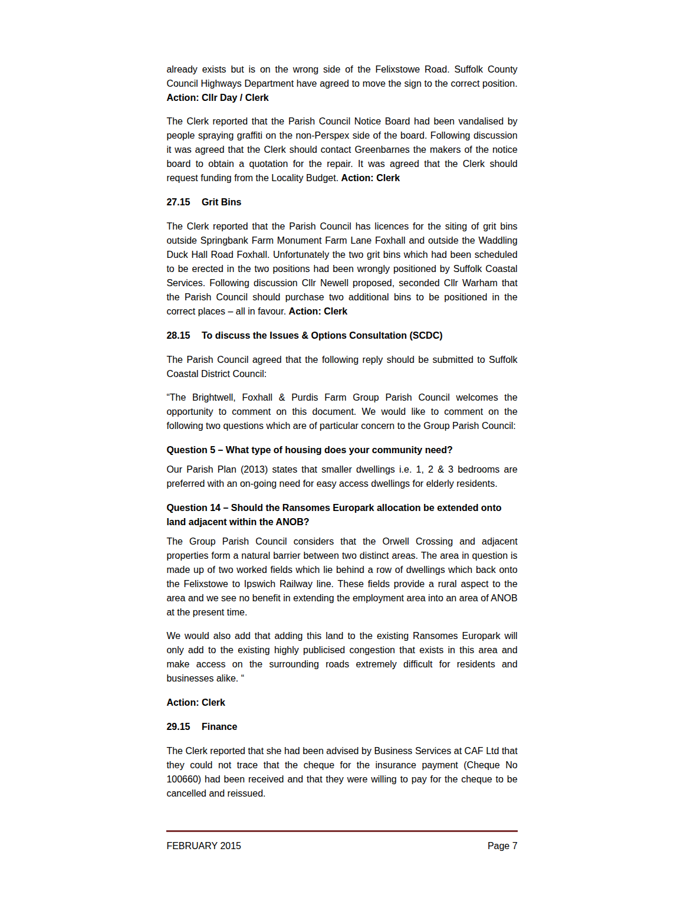already exists but is on the wrong side of the Felixstowe Road. Suffolk County Council Highways Department have agreed to move the sign to the correct position. Action: Cllr Day / Clerk
The Clerk reported that the Parish Council Notice Board had been vandalised by people spraying graffiti on the non-Perspex side of the board. Following discussion it was agreed that the Clerk should contact Greenbarnes the makers of the notice board to obtain a quotation for the repair. It was agreed that the Clerk should request funding from the Locality Budget. Action: Clerk
27.15 Grit Bins
The Clerk reported that the Parish Council has licences for the siting of grit bins outside Springbank Farm Monument Farm Lane Foxhall and outside the Waddling Duck Hall Road Foxhall. Unfortunately the two grit bins which had been scheduled to be erected in the two positions had been wrongly positioned by Suffolk Coastal Services. Following discussion Cllr Newell proposed, seconded Cllr Warham that the Parish Council should purchase two additional bins to be positioned in the correct places – all in favour. Action: Clerk
28.15 To discuss the Issues & Options Consultation (SCDC)
The Parish Council agreed that the following reply should be submitted to Suffolk Coastal District Council:
“The Brightwell, Foxhall & Purdis Farm Group Parish Council welcomes the opportunity to comment on this document. We would like to comment on the following two questions which are of particular concern to the Group Parish Council:
Question 5 – What type of housing does your community need?
Our Parish Plan (2013) states that smaller dwellings i.e. 1, 2 & 3 bedrooms are preferred with an on-going need for easy access dwellings for elderly residents.
Question 14 – Should the Ransomes Europark allocation be extended onto land adjacent within the ANOB?
The Group Parish Council considers that the Orwell Crossing and adjacent properties form a natural barrier between two distinct areas. The area in question is made up of two worked fields which lie behind a row of dwellings which back onto the Felixstowe to Ipswich Railway line. These fields provide a rural aspect to the area and we see no benefit in extending the employment area into an area of ANOB at the present time.
We would also add that adding this land to the existing Ransomes Europark will only add to the existing highly publicised congestion that exists in this area and make access on the surrounding roads extremely difficult for residents and businesses alike. “
Action: Clerk
29.15 Finance
The Clerk reported that she had been advised by Business Services at CAF Ltd that they could not trace that the cheque for the insurance payment (Cheque No 100660) had been received and that they were willing to pay for the cheque to be cancelled and reissued.
FEBRUARY 2015
Page 7